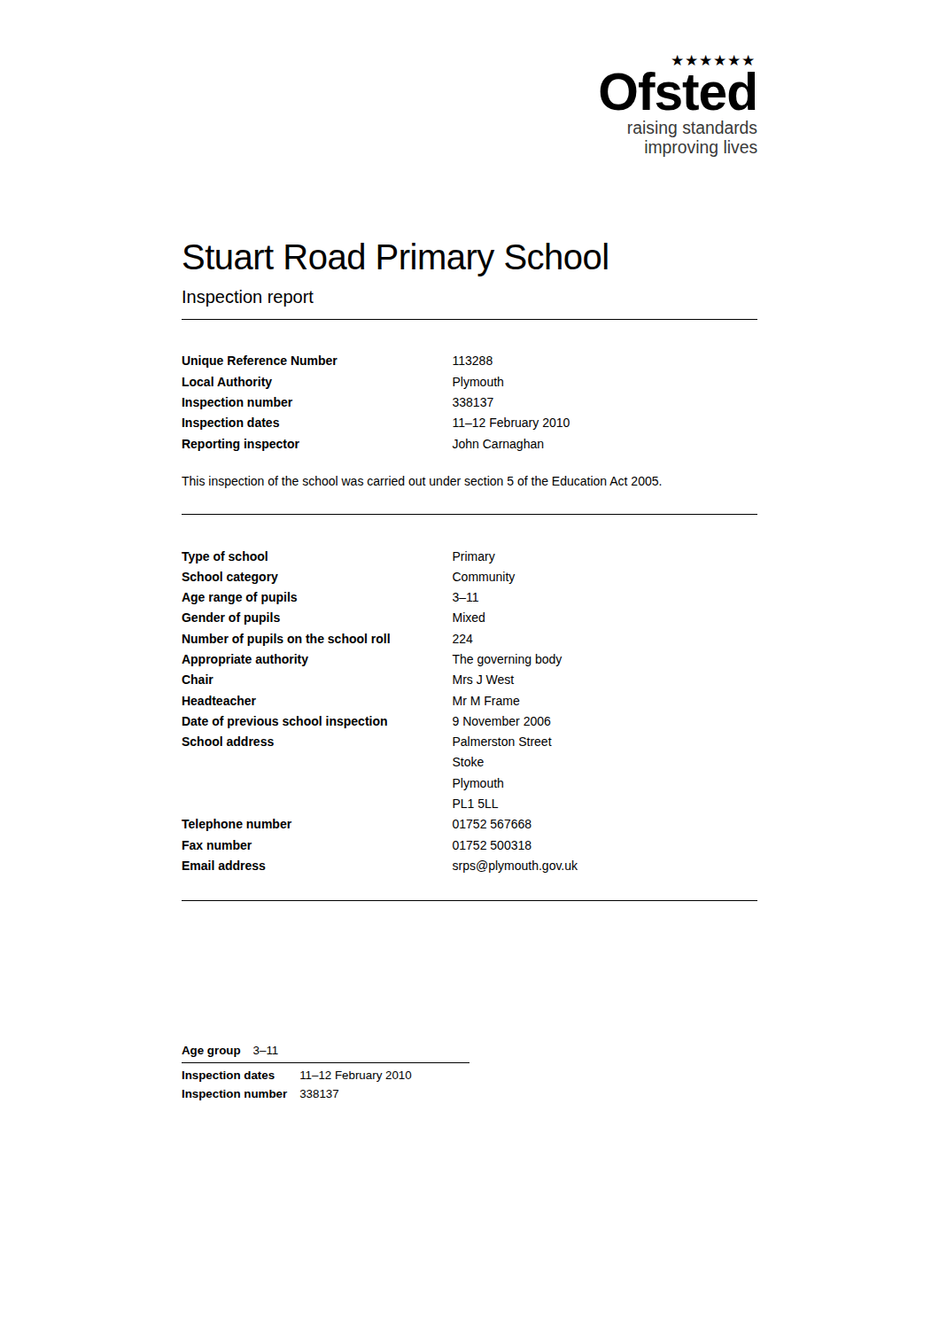★★★★★★
Ofsted
raising standards
improving lives
Stuart Road Primary School
Inspection report
| Unique Reference Number | 113288 |
| Local Authority | Plymouth |
| Inspection number | 338137 |
| Inspection dates | 11–12 February 2010 |
| Reporting inspector | John Carnaghan |
This inspection of the school was carried out under section 5 of the Education Act 2005.
| Type of school | Primary |
| School category | Community |
| Age range of pupils | 3–11 |
| Gender of pupils | Mixed |
| Number of pupils on the school roll | 224 |
| Appropriate authority | The governing body |
| Chair | Mrs J West |
| Headteacher | Mr M Frame |
| Date of previous school inspection | 9 November 2006 |
| School address | Palmerston Street |
| | Stoke |
| | Plymouth |
| | PL1 5LL |
| Telephone number | 01752 567668 |
| Fax number | 01752 500318 |
| Email address | srps@plymouth.gov.uk |
| Age group | 3–11 |
| Inspection dates | 11–12 February 2010 |
| Inspection number | 338137 |